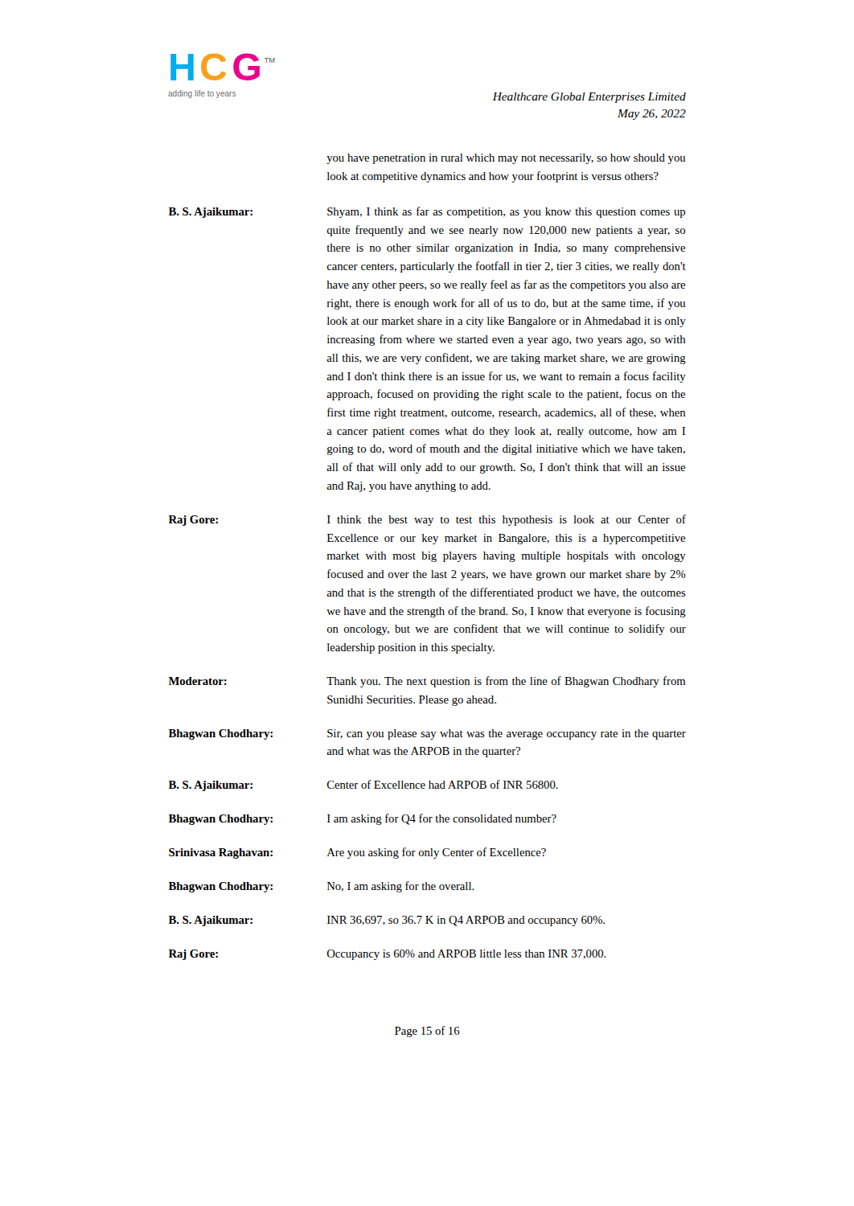H C G TM adding life to years
Healthcare Global Enterprises Limited
May 26, 2022
you have penetration in rural which may not necessarily, so how should you look at competitive dynamics and how your footprint is versus others?
B. S. Ajaikumar:
Shyam, I think as far as competition, as you know this question comes up quite frequently and we see nearly now 120,000 new patients a year, so there is no other similar organization in India, so many comprehensive cancer centers, particularly the footfall in tier 2, tier 3 cities, we really don't have any other peers, so we really feel as far as the competitors you also are right, there is enough work for all of us to do, but at the same time, if you look at our market share in a city like Bangalore or in Ahmedabad it is only increasing from where we started even a year ago, two years ago, so with all this, we are very confident, we are taking market share, we are growing and I don't think there is an issue for us, we want to remain a focus facility approach, focused on providing the right scale to the patient, focus on the first time right treatment, outcome, research, academics, all of these, when a cancer patient comes what do they look at, really outcome, how am I going to do, word of mouth and the digital initiative which we have taken, all of that will only add to our growth. So, I don't think that will an issue and Raj, you have anything to add.
Raj Gore:
I think the best way to test this hypothesis is look at our Center of Excellence or our key market in Bangalore, this is a hypercompetitive market with most big players having multiple hospitals with oncology focused and over the last 2 years, we have grown our market share by 2% and that is the strength of the differentiated product we have, the outcomes we have and the strength of the brand. So, I know that everyone is focusing on oncology, but we are confident that we will continue to solidify our leadership position in this specialty.
Moderator:
Thank you. The next question is from the line of Bhagwan Chodhary from Sunidhi Securities. Please go ahead.
Bhagwan Chodhary:
Sir, can you please say what was the average occupancy rate in the quarter and what was the ARPOB in the quarter?
B. S. Ajaikumar:
Center of Excellence had ARPOB of INR 56800.
Bhagwan Chodhary:
I am asking for Q4 for the consolidated number?
Srinivasa Raghavan:
Are you asking for only Center of Excellence?
Bhagwan Chodhary:
No, I am asking for the overall.
B. S. Ajaikumar:
INR 36,697, so 36.7 K in Q4 ARPOB and occupancy 60%.
Raj Gore:
Occupancy is 60% and ARPOB little less than INR 37,000.
Page 15 of 16